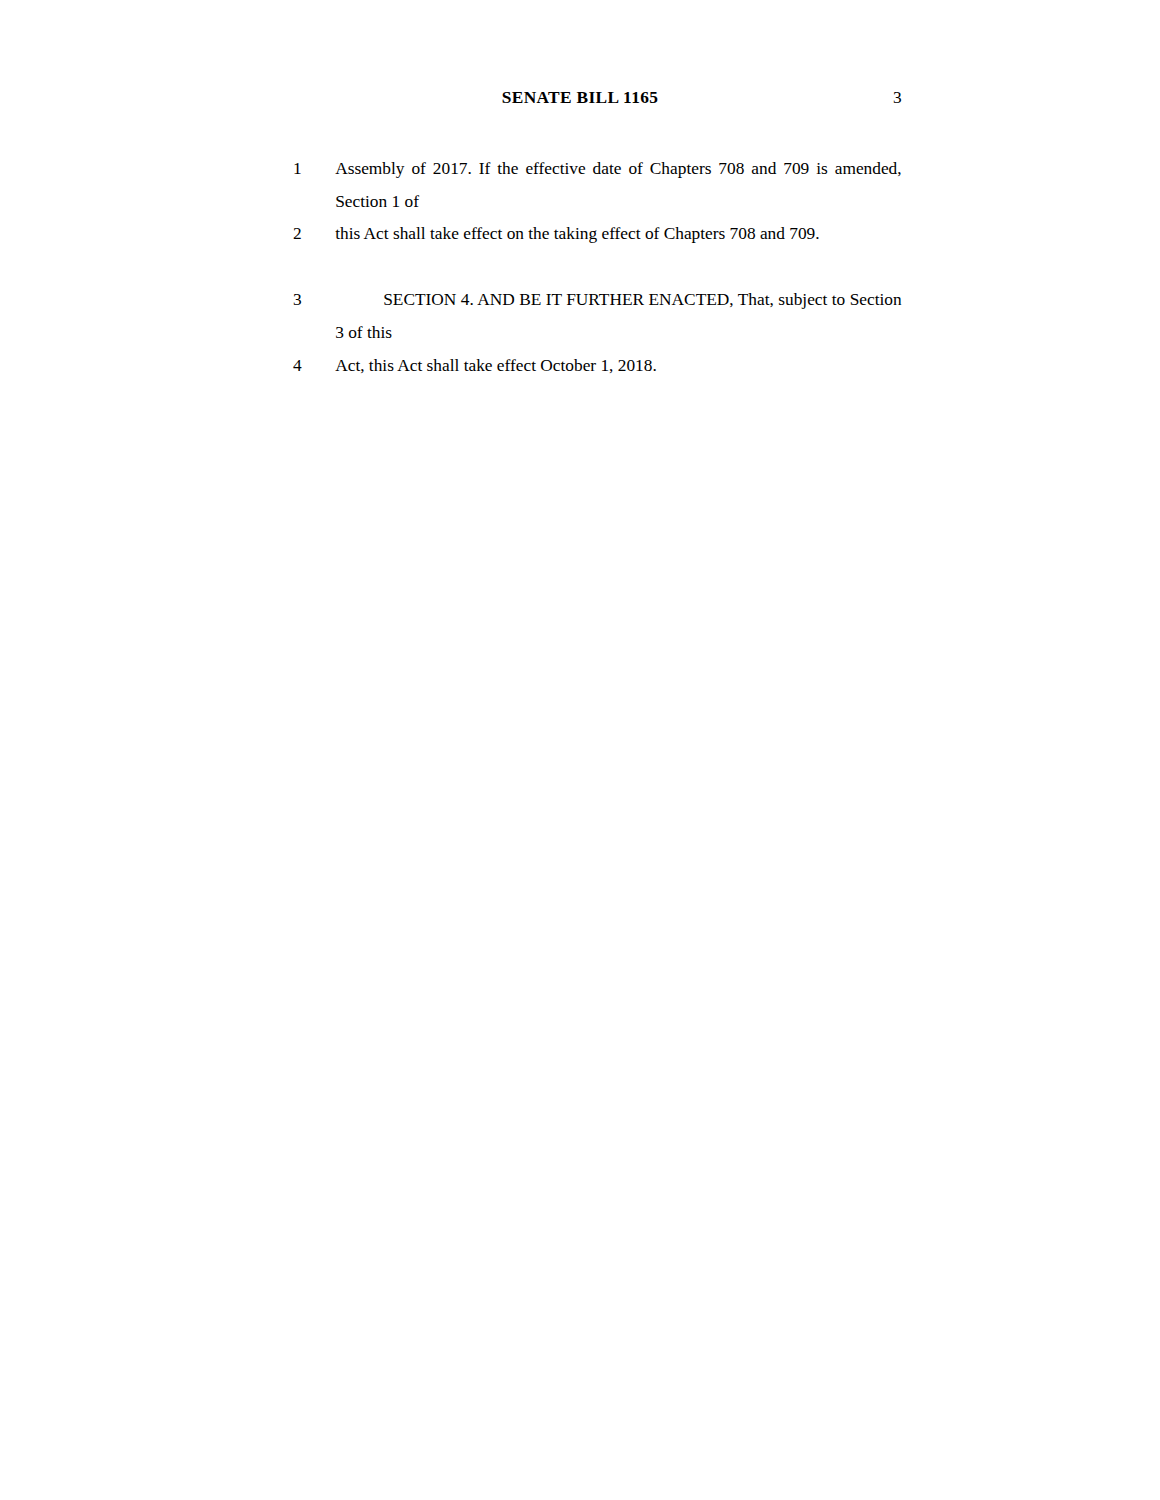SENATE BILL 1165 3
1
Assembly of 2017. If the effective date of Chapters 708 and 709 is amended, Section 1 of
2
this Act shall take effect on the taking effect of Chapters 708 and 709.
3
SECTION 4. AND BE IT FURTHER ENACTED, That, subject to Section 3 of this
4
Act, this Act shall take effect October 1, 2018.